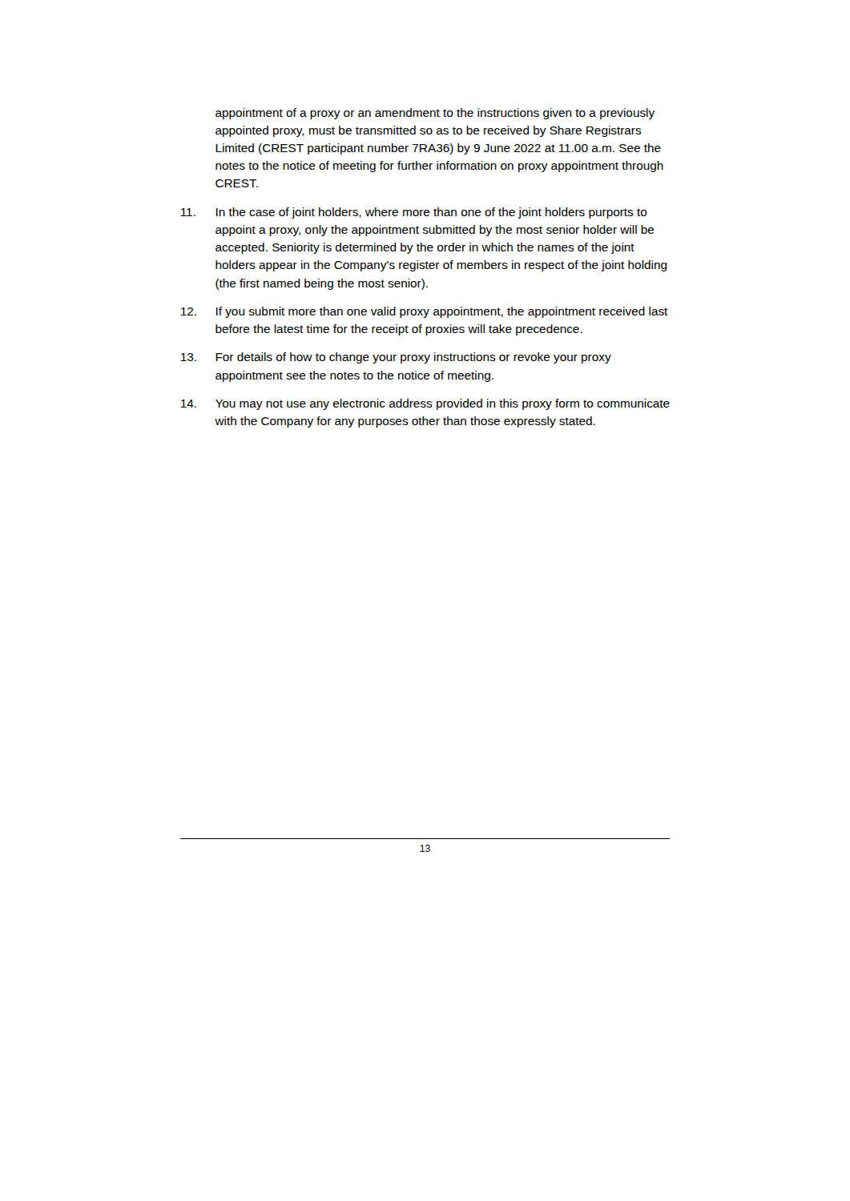appointment of a proxy or an amendment to the instructions given to a previously appointed proxy, must be transmitted so as to be received by Share Registrars Limited (CREST participant number 7RA36) by 9 June 2022 at 11.00 a.m. See the notes to the notice of meeting for further information on proxy appointment through CREST.
11. In the case of joint holders, where more than one of the joint holders purports to appoint a proxy, only the appointment submitted by the most senior holder will be accepted. Seniority is determined by the order in which the names of the joint holders appear in the Company’s register of members in respect of the joint holding (the first named being the most senior).
12. If you submit more than one valid proxy appointment, the appointment received last before the latest time for the receipt of proxies will take precedence.
13. For details of how to change your proxy instructions or revoke your proxy appointment see the notes to the notice of meeting.
14. You may not use any electronic address provided in this proxy form to communicate with the Company for any purposes other than those expressly stated.
13